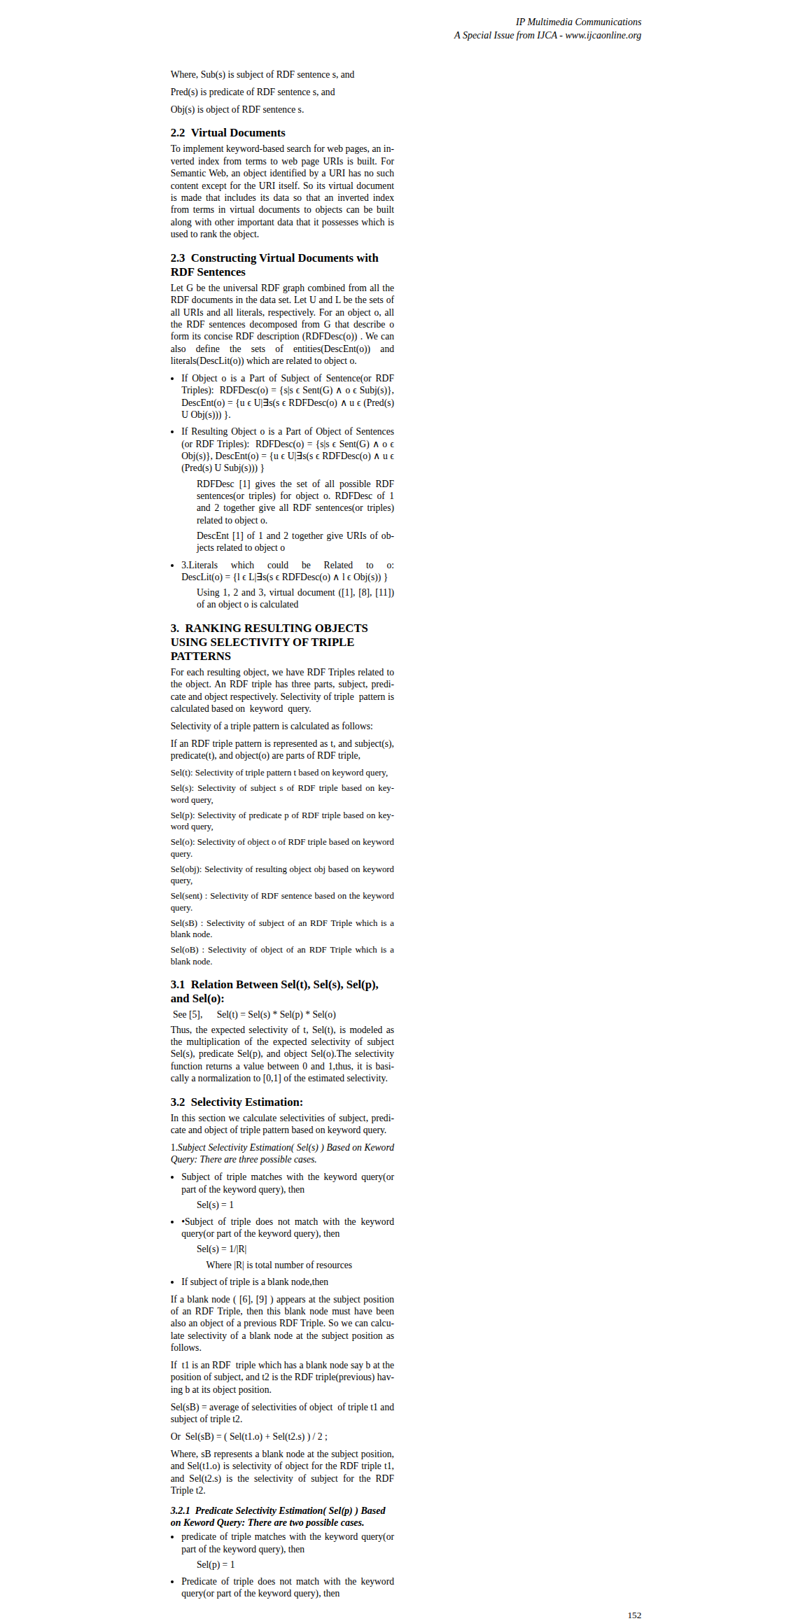IP Multimedia Communications
A Special Issue from IJCA - www.ijcaonline.org
Where, Sub(s) is subject of RDF sentence s, and
Pred(s) is predicate of RDF sentence s, and
Obj(s) is object of RDF sentence s.
2.2 Virtual Documents
To implement keyword-based search for web pages, an inverted index from terms to web page URIs is built. For Semantic Web, an object identified by a URI has no such content except for the URI itself. So its virtual document is made that includes its data so that an inverted index from terms in virtual documents to objects can be built along with other important data that it possesses which is used to rank the object.
2.3 Constructing Virtual Documents with RDF Sentences
Let G be the universal RDF graph combined from all the RDF documents in the data set. Let U and L be the sets of all URIs and all literals, respectively. For an object o, all the RDF sentences decomposed from G that describe o form its concise RDF description (RDFDesc(o)) . We can also define the sets of entities(DescEnt(o)) and literals(DescLit(o)) which are related to object o.
If Object o is a Part of Subject of Sentence(or RDF Triples): RDFDesc(o) = {s|s ϵ Sent(G) ∧ o ϵ Subj(s)}, DescEnt(o) = {u ϵ U|∃s(s ϵ RDFDesc(o) ∧ u ϵ (Pred(s) U Obj(s))) }.
If Resulting Object o is a Part of Object of Sentences (or RDF Triples): RDFDesc(o) = {s|s ϵ Sent(G) ∧ o ϵ Obj(s)}, DescEnt(o) = {u ϵ U|∃s(s ϵ RDFDesc(o) ∧ u ϵ (Pred(s) U Subj(s))) }
RDFDesc [1] gives the set of all possible RDF sentences(or triples) for object o. RDFDesc of 1 and 2 together give all RDF sentences(or triples) related to object o.
DescEnt [1] of 1 and 2 together give URIs of objects related to object o
3.Literals which could be Related to o: DescLit(o) = {l ϵ L|∃s(s ϵ RDFDesc(o) ∧ l ϵ Obj(s)) }
Using 1, 2 and 3, virtual document ([1], [8], [11]) of an object o is calculated
3. RANKING RESULTING OBJECTS USING SELECTIVITY OF TRIPLE PATTERNS
For each resulting object, we have RDF Triples related to the object. An RDF triple has three parts, subject, predicate and object respectively. Selectivity of triple pattern is calculated based on keyword query.
Selectivity of a triple pattern is calculated as follows:
If an RDF triple pattern is represented as t, and subject(s), predicate(t), and object(o) are parts of RDF triple,
Sel(t): Selectivity of triple pattern t based on keyword query,
Sel(s): Selectivity of subject s of RDF triple based on keyword query,
Sel(p): Selectivity of predicate p of RDF triple based on keyword query,
Sel(o): Selectivity of object o of RDF triple based on keyword query.
Sel(obj): Selectivity of resulting object obj based on keyword query,
Sel(sent) : Selectivity of RDF sentence based on the keyword query.
Sel(sB) : Selectivity of subject of an RDF Triple which is a blank node.
Sel(oB) : Selectivity of object of an RDF Triple which is a blank node.
3.1 Relation Between Sel(t), Sel(s), Sel(p), and Sel(o):
See [5], Sel(t) = Sel(s) * Sel(p) * Sel(o)
Thus, the expected selectivity of t, Sel(t), is modeled as the multiplication of the expected selectivity of subject Sel(s), predicate Sel(p), and object Sel(o).The selectivity function returns a value between 0 and 1,thus, it is basically a normalization to [0,1] of the estimated selectivity.
3.2 Selectivity Estimation:
In this section we calculate selectivities of subject, predicate and object of triple pattern based on keyword query.
1.Subject Selectivity Estimation( Sel(s) ) Based on Keword Query: There are three possible cases.
Subject of triple matches with the keyword query(or part of the keyword query), then
Sel(s) = 1
•Subject of triple does not match with the keyword query(or part of the keyword query), then
Sel(s) = 1/|R|
Where |R| is total number of resources
If subject of triple is a blank node,then
If a blank node ( [6], [9] ) appears at the subject position of an RDF Triple, then this blank node must have been also an object of a previous RDF Triple. So we can calculate selectivity of a blank node at the subject position as follows.
If t1 is an RDF triple which has a blank node say b at the position of subject, and t2 is the RDF triple(previous) having b at its object position.
Sel(sB) = average of selectivities of object of triple t1 and subject of triple t2.
Or Sel(sB) = ( Sel(t1.o) + Sel(t2.s) ) / 2 ;
Where, sB represents a blank node at the subject position, and Sel(t1.o) is selectivity of object for the RDF triple t1, and Sel(t2.s) is the selectivity of subject for the RDF Triple t2.
3.2.1 Predicate Selectivity Estimation( Sel(p) ) Based on Keword Query: There are two possible cases.
predicate of triple matches with the keyword query(or part of the keyword query), then
Sel(p) = 1
Predicate of triple does not match with the keyword query(or part of the keyword query), then
152